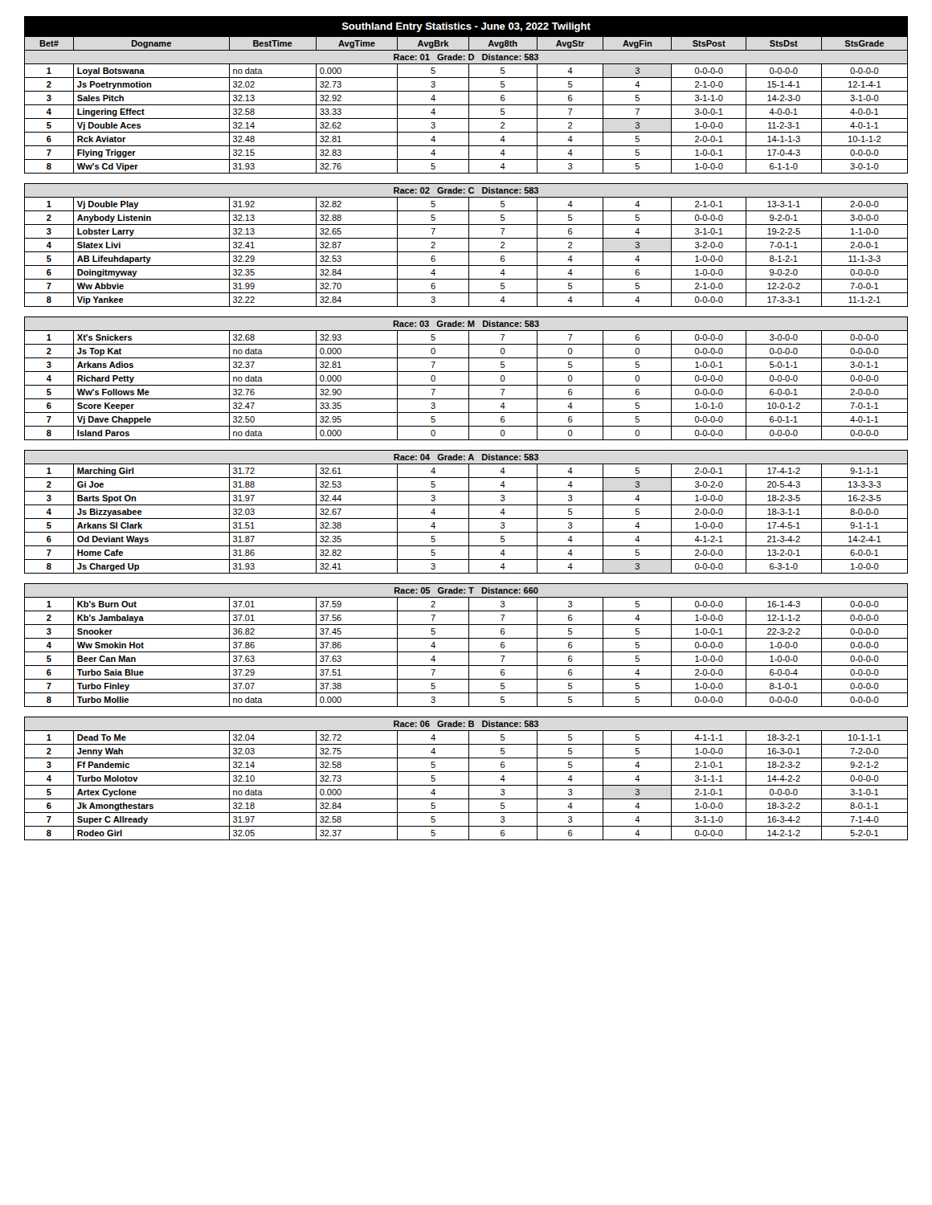Southland Entry Statistics - June 03, 2022 Twilight
| Bet# | Dogname | BestTime | AvgTime | AvgBrk | Avg8th | AvgStr | AvgFin | StsPost | StsDst | StsGrade |
| --- | --- | --- | --- | --- | --- | --- | --- | --- | --- | --- |
| Race: 01 Grade: D Distance: 583 |
| 1 | Loyal Botswana | no data | 0.000 | 5 | 5 | 4 | 3 | 0-0-0-0 | 0-0-0-0 | 0-0-0-0 |
| 2 | Js Poetrynmotion | 32.02 | 32.73 | 3 | 5 | 5 | 4 | 2-1-0-0 | 15-1-4-1 | 12-1-4-1 |
| 3 | Sales Pitch | 32.13 | 32.92 | 4 | 6 | 6 | 5 | 3-1-1-0 | 14-2-3-0 | 3-1-0-0 |
| 4 | Lingering Effect | 32.58 | 33.33 | 4 | 5 | 7 | 7 | 3-0-0-1 | 4-0-0-1 | 4-0-0-1 |
| 5 | Vj Double Aces | 32.14 | 32.62 | 3 | 2 | 2 | 3 | 1-0-0-0 | 11-2-3-1 | 4-0-1-1 |
| 6 | Rck Aviator | 32.48 | 32.81 | 4 | 4 | 4 | 5 | 2-0-0-1 | 14-1-1-3 | 10-1-1-2 |
| 7 | Flying Trigger | 32.15 | 32.83 | 4 | 4 | 4 | 5 | 1-0-0-1 | 17-0-4-3 | 0-0-0-0 |
| 8 | Ww's Cd Viper | 31.93 | 32.76 | 5 | 4 | 3 | 5 | 1-0-0-0 | 6-1-1-0 | 3-0-1-0 |
| Race: 02 Grade: C Distance: 583 |
| 1 | Vj Double Play | 31.92 | 32.82 | 5 | 5 | 4 | 4 | 2-1-0-1 | 13-3-1-1 | 2-0-0-0 |
| 2 | Anybody Listenin | 32.13 | 32.88 | 5 | 5 | 5 | 5 | 0-0-0-0 | 9-2-0-1 | 3-0-0-0 |
| 3 | Lobster Larry | 32.13 | 32.65 | 7 | 7 | 6 | 4 | 3-1-0-1 | 19-2-2-5 | 1-1-0-0 |
| 4 | Slatex Livi | 32.41 | 32.87 | 2 | 2 | 2 | 3 | 3-2-0-0 | 7-0-1-1 | 2-0-0-1 |
| 5 | AB Lifeuhdaparty | 32.29 | 32.53 | 6 | 6 | 4 | 4 | 1-0-0-0 | 8-1-2-1 | 11-1-3-3 |
| 6 | Doingitmyway | 32.35 | 32.84 | 4 | 4 | 4 | 6 | 1-0-0-0 | 9-0-2-0 | 0-0-0-0 |
| 7 | Ww Abbvie | 31.99 | 32.70 | 6 | 5 | 5 | 5 | 2-1-0-0 | 12-2-0-2 | 7-0-0-1 |
| 8 | Vip Yankee | 32.22 | 32.84 | 3 | 4 | 4 | 4 | 0-0-0-0 | 17-3-3-1 | 11-1-2-1 |
| Race: 03 Grade: M Distance: 583 |
| 1 | Xt's Snickers | 32.68 | 32.93 | 5 | 7 | 7 | 6 | 0-0-0-0 | 3-0-0-0 | 0-0-0-0 |
| 2 | Js Top Kat | no data | 0.000 | 0 | 0 | 0 | 0 | 0-0-0-0 | 0-0-0-0 | 0-0-0-0 |
| 3 | Arkans Adios | 32.37 | 32.81 | 7 | 5 | 5 | 5 | 1-0-0-1 | 5-0-1-1 | 3-0-1-1 |
| 4 | Richard Petty | no data | 0.000 | 0 | 0 | 0 | 0 | 0-0-0-0 | 0-0-0-0 | 0-0-0-0 |
| 5 | Ww's Follows Me | 32.76 | 32.90 | 7 | 7 | 6 | 6 | 0-0-0-0 | 6-0-0-1 | 2-0-0-0 |
| 6 | Score Keeper | 32.47 | 33.35 | 3 | 4 | 4 | 5 | 1-0-1-0 | 10-0-1-2 | 7-0-1-1 |
| 7 | Vj Dave Chappele | 32.50 | 32.95 | 5 | 6 | 6 | 5 | 0-0-0-0 | 6-0-1-1 | 4-0-1-1 |
| 8 | Island Paros | no data | 0.000 | 0 | 0 | 0 | 0 | 0-0-0-0 | 0-0-0-0 | 0-0-0-0 |
| Race: 04 Grade: A Distance: 583 |
| 1 | Marching Girl | 31.72 | 32.61 | 4 | 4 | 4 | 5 | 2-0-0-1 | 17-4-1-2 | 9-1-1-1 |
| 2 | Gi Joe | 31.88 | 32.53 | 5 | 4 | 4 | 3 | 3-0-2-0 | 20-5-4-3 | 13-3-3-3 |
| 3 | Barts Spot On | 31.97 | 32.44 | 3 | 3 | 3 | 4 | 1-0-0-0 | 18-2-3-5 | 16-2-3-5 |
| 4 | Js Bizzyasabee | 32.03 | 32.67 | 4 | 4 | 5 | 5 | 2-0-0-0 | 18-3-1-1 | 8-0-0-0 |
| 5 | Arkans Sl Clark | 31.51 | 32.38 | 4 | 3 | 3 | 4 | 1-0-0-0 | 17-4-5-1 | 9-1-1-1 |
| 6 | Od Deviant Ways | 31.87 | 32.35 | 5 | 5 | 4 | 4 | 4-1-2-1 | 21-3-4-2 | 14-2-4-1 |
| 7 | Home Cafe | 31.86 | 32.82 | 5 | 4 | 4 | 5 | 2-0-0-0 | 13-2-0-1 | 6-0-0-1 |
| 8 | Js Charged Up | 31.93 | 32.41 | 3 | 4 | 4 | 3 | 0-0-0-0 | 6-3-1-0 | 1-0-0-0 |
| Race: 05 Grade: T Distance: 660 |
| 1 | Kb's Burn Out | 37.01 | 37.59 | 2 | 3 | 3 | 5 | 0-0-0-0 | 16-1-4-3 | 0-0-0-0 |
| 2 | Kb's Jambalaya | 37.01 | 37.56 | 7 | 7 | 6 | 4 | 1-0-0-0 | 12-1-1-2 | 0-0-0-0 |
| 3 | Snooker | 36.82 | 37.45 | 5 | 6 | 5 | 5 | 1-0-0-1 | 22-3-2-2 | 0-0-0-0 |
| 4 | Ww Smokin Hot | 37.86 | 37.86 | 4 | 6 | 6 | 5 | 0-0-0-0 | 1-0-0-0 | 0-0-0-0 |
| 5 | Beer Can Man | 37.63 | 37.63 | 4 | 7 | 6 | 5 | 1-0-0-0 | 1-0-0-0 | 0-0-0-0 |
| 6 | Turbo Saia Blue | 37.29 | 37.51 | 7 | 6 | 6 | 4 | 2-0-0-0 | 6-0-0-4 | 0-0-0-0 |
| 7 | Turbo Finley | 37.07 | 37.38 | 5 | 5 | 5 | 5 | 1-0-0-0 | 8-1-0-1 | 0-0-0-0 |
| 8 | Turbo Mollie | no data | 0.000 | 3 | 5 | 5 | 5 | 0-0-0-0 | 0-0-0-0 | 0-0-0-0 |
| Race: 06 Grade: B Distance: 583 |
| 1 | Dead To Me | 32.04 | 32.72 | 4 | 5 | 5 | 5 | 4-1-1-1 | 18-3-2-1 | 10-1-1-1 |
| 2 | Jenny Wah | 32.03 | 32.75 | 4 | 5 | 5 | 5 | 1-0-0-0 | 16-3-0-1 | 7-2-0-0 |
| 3 | Ff Pandemic | 32.14 | 32.58 | 5 | 6 | 5 | 4 | 2-1-0-1 | 18-2-3-2 | 9-2-1-2 |
| 4 | Turbo Molotov | 32.10 | 32.73 | 5 | 4 | 4 | 4 | 3-1-1-1 | 14-4-2-2 | 0-0-0-0 |
| 5 | Artex Cyclone | no data | 0.000 | 4 | 3 | 3 | 3 | 2-1-0-1 | 0-0-0-0 | 3-1-0-1 |
| 6 | Jk Amongthestars | 32.18 | 32.84 | 5 | 5 | 4 | 4 | 1-0-0-0 | 18-3-2-2 | 8-0-1-1 |
| 7 | Super C Allready | 31.97 | 32.58 | 5 | 3 | 3 | 4 | 3-1-1-0 | 16-3-4-2 | 7-1-4-0 |
| 8 | Rodeo Girl | 32.05 | 32.37 | 5 | 6 | 6 | 4 | 0-0-0-0 | 14-2-1-2 | 5-2-0-1 |